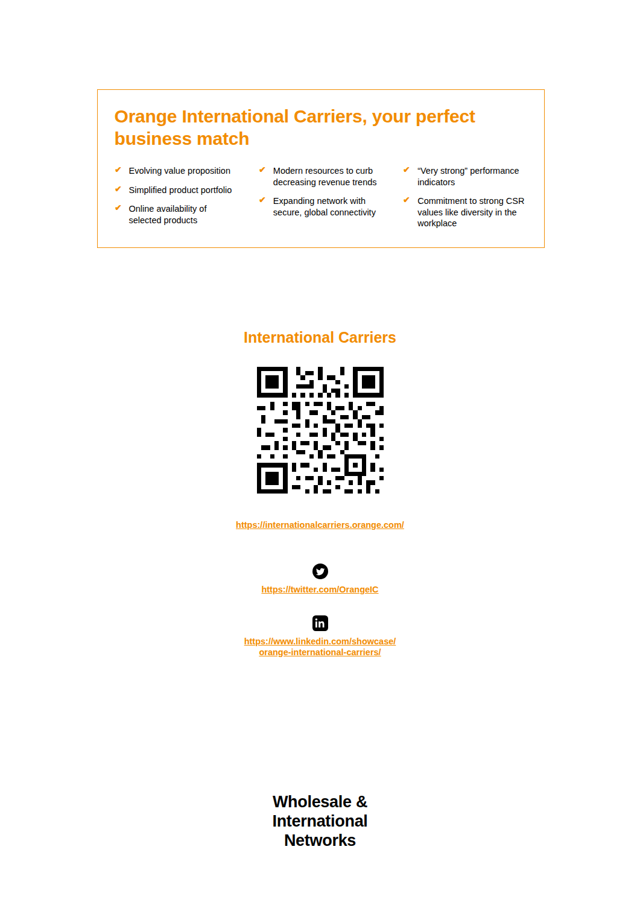Orange International Carriers, your perfect
business match
Evolving value proposition
Simplified product portfolio
Online availability of selected products
Modern resources to curb decreasing revenue trends
Expanding network with secure, global connectivity
“Very strong” performance indicators
Commitment to strong CSR values like diversity in the workplace
International Carriers
https://internationalcarriers.orange.com/
https://twitter.com/OrangeIC
https://www.linkedin.com/showcase/
orange-international-carriers/
Wholesale &
International
Networks